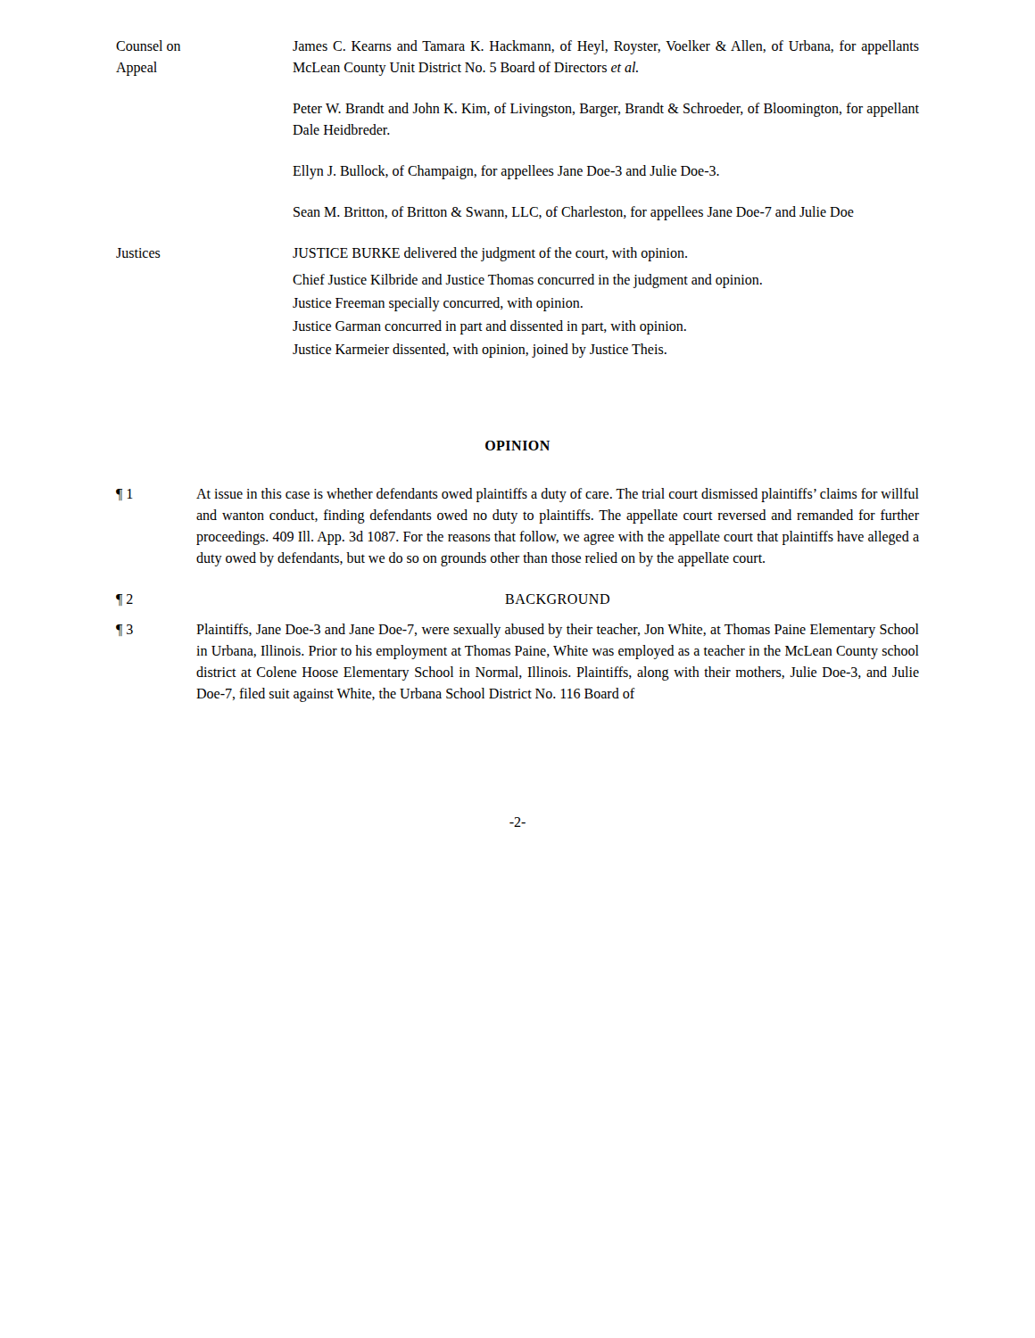| Counsel on Appeal | James C. Kearns and Tamara K. Hackmann, of Heyl, Royster, Voelker & Allen, of Urbana, for appellants McLean County Unit District No. 5 Board of Directors et al. |
| | Peter W. Brandt and John K. Kim, of Livingston, Barger, Brandt & Schroeder, of Bloomington, for appellant Dale Heidbreder. |
| | Ellyn J. Bullock, of Champaign, for appellees Jane Doe-3 and Julie Doe-3. |
| | Sean M. Britton, of Britton & Swann, LLC, of Charleston, for appellees Jane Doe-7 and Julie Doe |
| Justices | JUSTICE BURKE delivered the judgment of the court, with opinion. Chief Justice Kilbride and Justice Thomas concurred in the judgment and opinion. Justice Freeman specially concurred, with opinion. Justice Garman concurred in part and dissented in part, with opinion. Justice Karmeier dissented, with opinion, joined by Justice Theis. |
OPINION
¶ 1
At issue in this case is whether defendants owed plaintiffs a duty of care. The trial court dismissed plaintiffs’ claims for willful and wanton conduct, finding defendants owed no duty to plaintiffs. The appellate court reversed and remanded for further proceedings. 409 Ill. App. 3d 1087. For the reasons that follow, we agree with the appellate court that plaintiffs have alleged a duty owed by defendants, but we do so on grounds other than those relied on by the appellate court.
¶ 2
BACKGROUND
¶ 3
Plaintiffs, Jane Doe-3 and Jane Doe-7, were sexually abused by their teacher, Jon White, at Thomas Paine Elementary School in Urbana, Illinois. Prior to his employment at Thomas Paine, White was employed as a teacher in the McLean County school district at Colene Hoose Elementary School in Normal, Illinois. Plaintiffs, along with their mothers, Julie Doe-3, and Julie Doe-7, filed suit against White, the Urbana School District No. 116 Board of
-2-